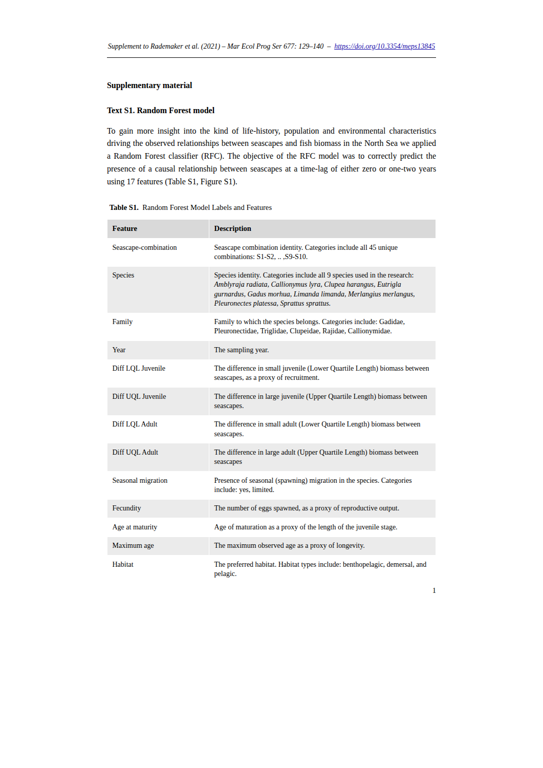Supplement to Rademaker et al. (2021) – Mar Ecol Prog Ser 677: 129–140 – https://doi.org/10.3354/meps13845
Supplementary material
Text S1. Random Forest model
To gain more insight into the kind of life-history, population and environmental characteristics driving the observed relationships between seascapes and fish biomass in the North Sea we applied a Random Forest classifier (RFC). The objective of the RFC model was to correctly predict the presence of a causal relationship between seascapes at a time-lag of either zero or one-two years using 17 features (Table S1, Figure S1).
Table S1. Random Forest Model Labels and Features
| Feature | Description |
| --- | --- |
| Seascape-combination | Seascape combination identity. Categories include all 45 unique combinations: S1-S2, .. ,S9-S10. |
| Species | Species identity. Categories include all 9 species used in the research: Amblyraja radiata, Callionymus lyra, Clupea harangus, Eutrigla gurnardus, Gadus morhua, Limanda limanda, Merlangius merlangus, Pleuronectes platessa, Sprattus sprattus. |
| Family | Family to which the species belongs. Categories include: Gadidae, Pleuronectidae, Triglidae, Clupeidae, Rajidae, Callionymidae. |
| Year | The sampling year. |
| Diff LQL Juvenile | The difference in small juvenile (Lower Quartile Length) biomass between seascapes, as a proxy of recruitment. |
| Diff UQL Juvenile | The difference in large juvenile (Upper Quartile Length) biomass between seascapes. |
| Diff LQL Adult | The difference in small adult (Lower Quartile Length) biomass between seascapes. |
| Diff UQL Adult | The difference in large adult (Upper Quartile Length) biomass between seascapes |
| Seasonal migration | Presence of seasonal (spawning) migration in the species. Categories include: yes, limited. |
| Fecundity | The number of eggs spawned, as a proxy of reproductive output. |
| Age at maturity | Age of maturation as a proxy of the length of the juvenile stage. |
| Maximum age | The maximum observed age as a proxy of longevity. |
| Habitat | The preferred habitat. Habitat types include: benthopelagic, demersal, and pelagic. |
1